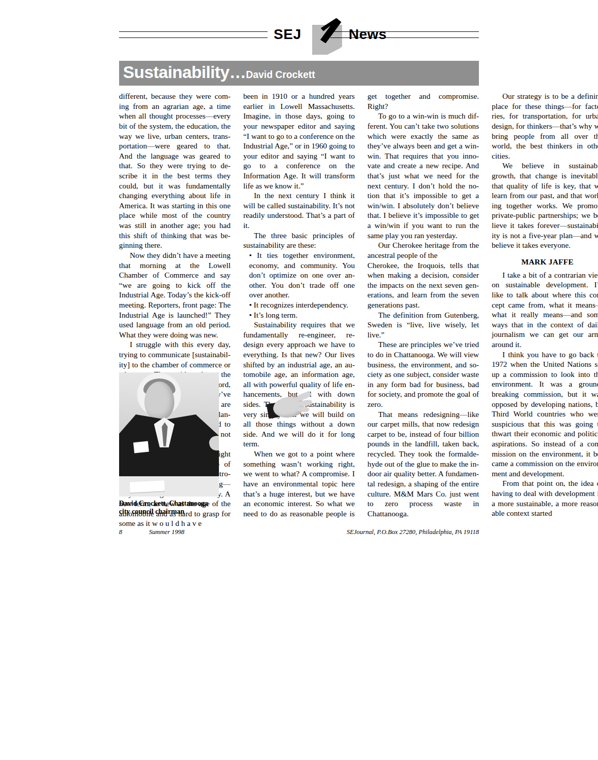SEJ
News
Sustainability…David Crockett
different, because they were coming from an agrarian age, a time when all thought processes—every bit of the system, the education, the way we live, urban centers, transportation—were geared to that. And the language was geared to that. So they were trying to describe it in the best terms they could, but it was fundamentally changing everything about life in America. It was starting in this one place while most of the country was still in another age; you had this shift of thinking that was beginning there.
Now they didn’t have a meeting that morning at the Lowell Chamber of Commerce and say “we are going to kick off the Industrial Age. Today’s the kick-off meeting. Reporters, front page: The Industrial Age is launched!” They used language from an old period. What they were doing was new.
I struggle with this every day, trying to communicate [sustainability] to the chamber of commerce or whoever. They either hate the word, don’t understand the word, apply the word to whatever they’ve been doing before. When you are starting something new, the language is not there. People tend to describe it based on their past, not on the future.
That’s about where we are right now. We are entering a time of change. It will be defined in retrospect as the age of something—maybe the Age of Sustainability. A new term, as new as the age of the automobile and as hard to grasp for some as it w o u l d h a v e
been in 1910 or a hundred years earlier in Lowell Massachusetts. Imagine, in those days, going to your newspaper editor and saying “I want to go to a conference on the Industrial Age,” or in 1960 going to your editor and saying “I want to go to a conference on the Information Age. It will transform life as we know it.”
In the next century I think it will be called sustainability. It’s not readily understood. That’s a part of it.
The three basic principles of sustainability are these:
• It ties together environment, economy, and community. You don’t optimize on one over another. You don’t trade off one over another.
• It recognizes interdependency.
• It’s long term.
Sustainability requires that we fundamentally re-engineer, redesign every approach we have to everything. Is that new? Our lives shifted by an industrial age, an automobile age, an information age, all with powerful quality of life enhancements, but all with down sides. The idea of sustainability is very simply that we will build on all those things without a down side. And we will do it for long term.
When we got to a point where something wasn’t working right, we went to what? A compromise. I have an environmental topic here that’s a huge interest, but we have an economic interest. So what we need to do as reasonable people is get together and compromise. Right?
To go to a win-win is much different. You can’t take two solutions which were exactly the same as they’ve always been and get a win-win. That requires that you innovate and create a new recipe. And that’s just what we need for the next century. I don’t hold the notion that it’s impossible to get a win/win. I absolutely don’t believe that. I believe it’s impossible to get a win/win if you want to run the same play you ran yesterday.
Our Cherokee heritage from the ancestral people of the
Cherokee, the Iroquois, tells that when making a decision, consider the impacts on the next seven generations, and learn from the seven generations past.
The definition from Gutenberg, Sweden is “live, live wisely, let live.”
These are principles we’ve tried to do in Chattanooga. We will view business, the environment, and society as one subject, consider waste in any form bad for business, bad for society, and promote the goal of zero.
That means redesigning—like our carpet mills, that now redesign carpet to be, instead of four billion pounds in the landfill, taken back, recycled. They took the formaldehyde out of the glue to make the indoor air quality better. A fundamental redesign, a shaping of the entire culture. M&M Mars Co. just went to zero process waste in Chattanooga.
Our strategy is to be a defining place for these things—for factories, for transportation, for urban design, for thinkers—that’s why we bring people from all over the world, the best thinkers in other cities.
We believe in sustainable growth, that change is inevitable, that quality of life is key, that we learn from our past, and that working together works. We promote private-public partnerships; we believe it takes forever—sustainability is not a five-year plan—and we believe it takes everyone.
MARK JAFFE
I take a bit of a contrarian view on sustainable development. I’d like to talk about where this concept came from, what it means—what it really means—and some ways that in the context of daily journalism we can get our arms around it.
I think you have to go back to 1972 when the United Nations set up a commission to look into the environment. It was a ground-breaking commission, but it was opposed by developing nations, by Third World countries who were suspicious that this was going to thwart their economic and political aspirations. So instead of a commission on the environment, it became a commission on the environment and development.
From that point on, the idea of having to deal with development in a more sustainable, a more reasonable context started
David Crockett, Chattanooga city council chairman
8 Summer 1998 SEJournal, P.O.Box 27280, Philadelphia, PA 19118